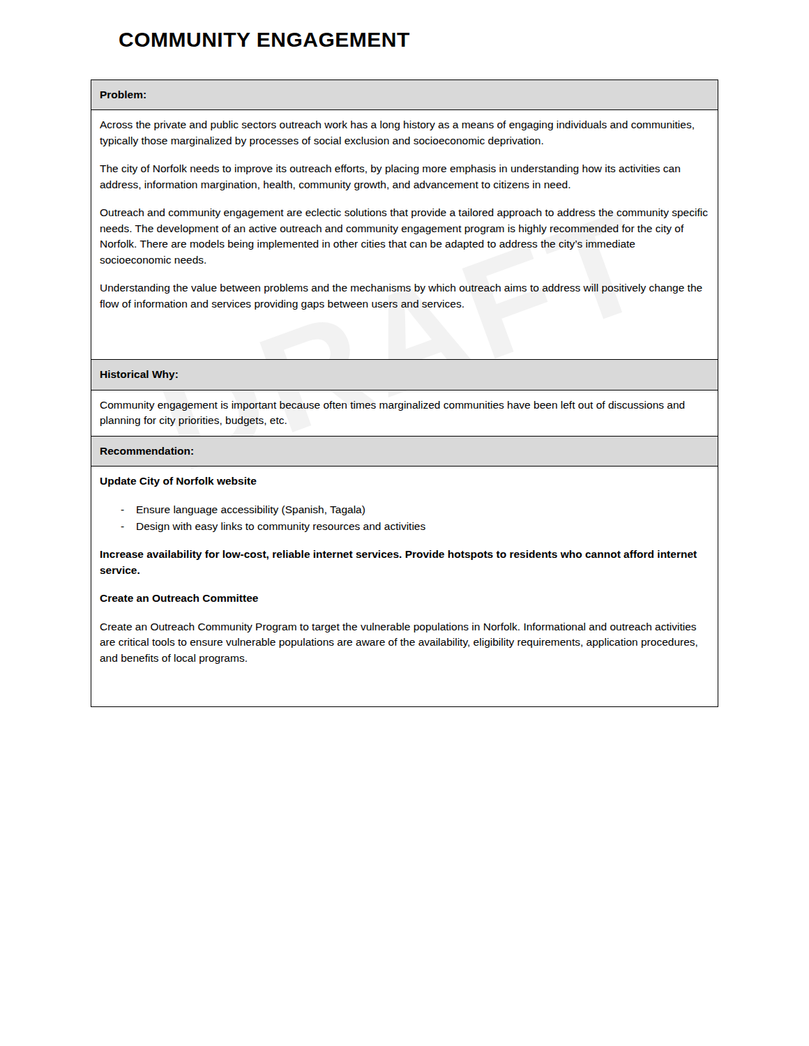DRAFT
COMMUNITY ENGAGEMENT
| Problem: |
| Across the private and public sectors outreach work has a long history as a means of engaging individuals and communities, typically those marginalized by processes of social exclusion and socioeconomic deprivation. The city of Norfolk needs to improve its outreach efforts, by placing more emphasis in understanding how its activities can address, information margination, health, community growth, and advancement to citizens in need. Outreach and community engagement are eclectic solutions that provide a tailored approach to address the community specific needs. The development of an active outreach and community engagement program is highly recommended for the city of Norfolk. There are models being implemented in other cities that can be adapted to address the city’s immediate socioeconomic needs. Understanding the value between problems and the mechanisms by which outreach aims to address will positively change the flow of information and services providing gaps between users and services. |
| Historical Why: |
| Community engagement is important because often times marginalized communities have been left out of discussions and planning for city priorities, budgets, etc. |
| Recommendation: |
| Update City of Norfolk website Ensure language accessibility (Spanish, Tagala) Design with easy links to community resources and activities Increase availability for low-cost, reliable internet services. Provide hotspots to residents who cannot afford internet service. Create an Outreach Committee Create an Outreach Community Program to target the vulnerable populations in Norfolk. Informational and outreach activities are critical tools to ensure vulnerable populations are aware of the availability, eligibility requirements, application procedures, and benefits of local programs. |